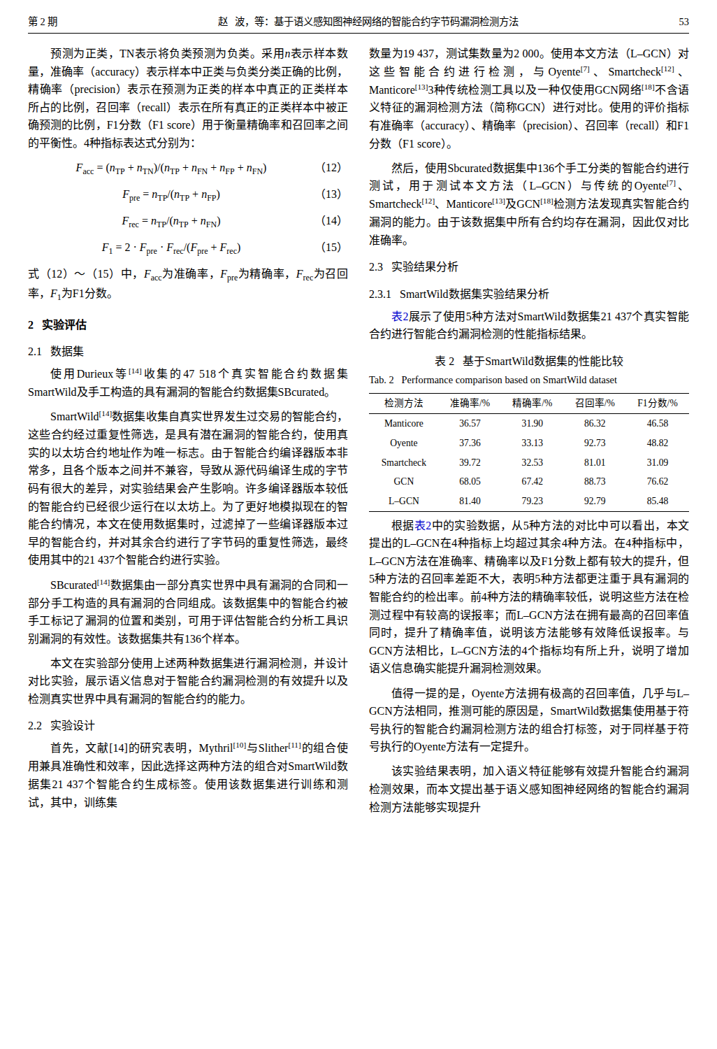第 2 期 赵 波，等：基于语义感知图神经网络的智能合约字节码漏洞检测方法 53
预测为正类，TN表示将负类预测为负类。采用n表示样本数量，准确率（accuracy）表示样本中正类与负类分类正确的比例，精确率（precision）表示在预测为正类的样本中真正的正类样本所占的比例，召回率（recall）表示在所有真正的正类样本中被正确预测的比例，F1分数（F1 score）用于衡量精确率和召回率之间的平衡性。4种指标表达式分别为：
（12）Facc = (nTP + nTN)/(nTP + nFN + nFP + nFN)
（13）Fpre = nTP/(nTP + nFP)
（14）Frec = nTP/(nTP + nFN)
（15）F 1 = 2 · Fpre · Frec/(Fpre + Frec)
式（12）～（15）中，Facc为准确率，Fpre为精确率，Frec为召回率，F 1为F1分数。
2 实验评估
2.1 数据集
使用Durieux等[14]收集的47 518个真实智能合约数据集SmartWild及手工构造的具有漏洞的智能合约数据集SBcurated。
SmartWild[14]数据集收集自真实世界发生过交易的智能合约，这些合约经过重复性筛选，是具有潜在漏洞的智能合约，使用真实的以太坊合约地址作为唯一标志。由于智能合约编译器版本非常多，且各个版本之间并不兼容，导致从源代码编译生成的字节码有很大的差异，对实验结果会产生影响。许多编译器版本较低的智能合约已经很少运行在以太坊上。为了更好地模拟现在的智能合约情况，本文在使用数据集时，过滤掉了一些编译器版本过早的智能合约，并对其余合约进行了字节码的重复性筛选，最终使用其中的21 437个智能合约进行实验。
SBcurated[14]数据集由一部分真实世界中具有漏洞的合同和一部分手工构造的具有漏洞的合同组成。该数据集中的智能合约被手工标记了漏洞的位置和类别，可用于评估智能合约分析工具识别漏洞的有效性。该数据集共有136个样本。
本文在实验部分使用上述两种数据集进行漏洞检测，并设计对比实验，展示语义信息对于智能合约漏洞检测的有效提升以及检测真实世界中具有漏洞的智能合约的能力。
2.2 实验设计
首先，文献[14]的研究表明，Mythril[10]与Slither[11]的组合使用兼具准确性和效率，因此选择这两种方法的组合对SmartWild数据集21 437个智能合约生成标签。使用该数据集进行训练和测试，其中，训练集
数量为19 437，测试集数量为2 000。使用本文方法（L–GCN）对这些智能合约进行检测，与Oyente[7]、Smartcheck[12]、Manticore[13]3种传统检测工具以及一种仅使用GCN网络[18]不含语义特征的漏洞检测方法（简称GCN）进行对比。使用的评价指标有准确率（accuracy）、精确率（precision）、召回率（recall）和F1分数（F1 score）。
然后，使用Sbcurated数据集中136个手工分类的智能合约进行测试，用于测试本文方法（L–GCN）与传统的Oyente[7]、Smartcheck[12]、Manticore[13]及GCN[18]检测方法发现真实智能合约漏洞的能力。由于该数据集中所有合约均存在漏洞，因此仅对比准确率。
2.3 实验结果分析
2.3.1 SmartWild数据集实验结果分析
表2展示了使用5种方法对SmartWild数据集21 437个真实智能合约进行智能合约漏洞检测的性能指标结果。
表 2 基于SmartWild数据集的性能比较
Tab. 2 Performance comparison based on SmartWild dataset
| 检测方法 | 准确率/% | 精确率/% | 召回率/% | F1分数/% |
| --- | --- | --- | --- | --- |
| Manticore | 36.57 | 31.90 | 86.32 | 46.58 |
| Oyente | 37.36 | 33.13 | 92.73 | 48.82 |
| Smartcheck | 39.72 | 32.53 | 81.01 | 31.09 |
| GCN | 68.05 | 67.42 | 88.73 | 76.62 |
| L–GCN | 81.40 | 79.23 | 92.79 | 85.48 |
根据表2中的实验数据，从5种方法的对比中可以看出，本文提出的L–GCN在4种指标上均超过其余4种方法。在4种指标中，L–GCN方法在准确率、精确率以及F1分数上都有较大的提升，但5种方法的召回率差距不大，表明5种方法都更注重于具有漏洞的智能合约的检出率。前4种方法的精确率较低，说明这些方法在检测过程中有较高的误报率；而L–GCN方法在拥有最高的召回率值同时，提升了精确率值，说明该方法能够有效降低误报率。与GCN方法相比，L–GCN方法的4个指标均有所上升，说明了增加语义信息确实能提升漏洞检测效果。
值得一提的是，Oyente方法拥有极高的召回率值，几乎与L–GCN方法相同，推测可能的原因是，SmartWild数据集使用基于符号执行的智能合约漏洞检测方法的组合打标签，对于同样基于符号执行的Oyente方法有一定提升。
该实验结果表明，加入语义特征能够有效提升智能合约漏洞检测效果，而本文提出基于语义感知图神经网络的智能合约漏洞检测方法能够实现提升